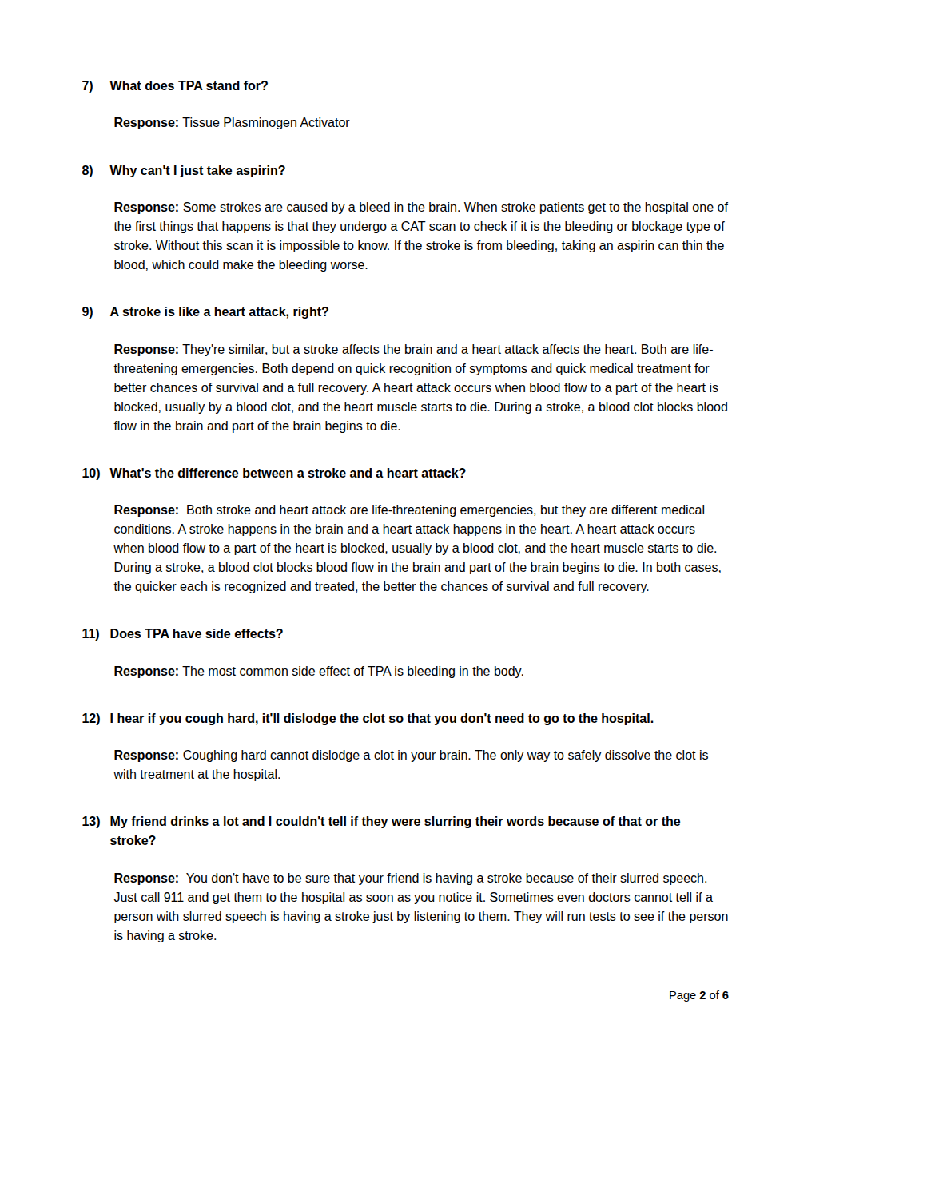What does TPA stand for?
Response: Tissue Plasminogen Activator
Why can't I just take aspirin?
Response: Some strokes are caused by a bleed in the brain. When stroke patients get to the hospital one of the first things that happens is that they undergo a CAT scan to check if it is the bleeding or blockage type of stroke. Without this scan it is impossible to know. If the stroke is from bleeding, taking an aspirin can thin the blood, which could make the bleeding worse.
A stroke is like a heart attack, right?
Response: They're similar, but a stroke affects the brain and a heart attack affects the heart. Both are life-threatening emergencies. Both depend on quick recognition of symptoms and quick medical treatment for better chances of survival and a full recovery. A heart attack occurs when blood flow to a part of the heart is blocked, usually by a blood clot, and the heart muscle starts to die. During a stroke, a blood clot blocks blood flow in the brain and part of the brain begins to die.
What's the difference between a stroke and a heart attack?
Response: Both stroke and heart attack are life-threatening emergencies, but they are different medical conditions. A stroke happens in the brain and a heart attack happens in the heart. A heart attack occurs when blood flow to a part of the heart is blocked, usually by a blood clot, and the heart muscle starts to die. During a stroke, a blood clot blocks blood flow in the brain and part of the brain begins to die. In both cases, the quicker each is recognized and treated, the better the chances of survival and full recovery.
Does TPA have side effects?
Response: The most common side effect of TPA is bleeding in the body.
I hear if you cough hard, it'll dislodge the clot so that you don't need to go to the hospital.
Response: Coughing hard cannot dislodge a clot in your brain. The only way to safely dissolve the clot is with treatment at the hospital.
My friend drinks a lot and I couldn't tell if they were slurring their words because of that or the stroke?
Response: You don't have to be sure that your friend is having a stroke because of their slurred speech. Just call 911 and get them to the hospital as soon as you notice it. Sometimes even doctors cannot tell if a person with slurred speech is having a stroke just by listening to them. They will run tests to see if the person is having a stroke.
Page 2 of 6